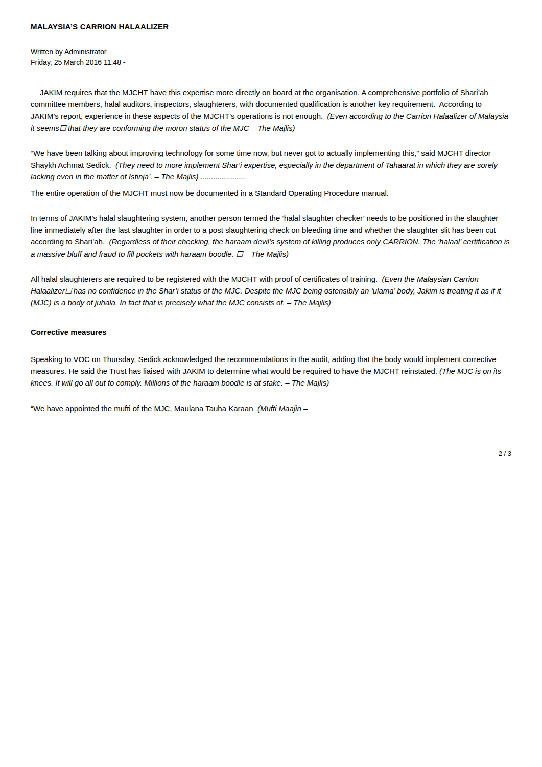MALAYSIA’S CARRION HALAALIZER
Written by Administrator
Friday, 25 March 2016 11:48 -
JAKIM requires that the MJCHT have this expertise more directly on board at the organisation. A comprehensive portfolio of Shari’ah committee members, halal auditors, inspectors, slaughterers, with documented qualification is another key requirement. According to JAKIM’s report, experience in these aspects of the MJCHT’s operations is not enough. (Even according to the Carrion Halaalizer of Malaysia it seems☐ that they are conforming the moron status of the MJC – The Majlis)
“We have been talking about improving technology for some time now, but never got to actually implementing this,” said MJCHT director Shaykh Achmat Sedick. (They need to more implement Shar’i expertise, especially in the department of Tahaarat in which they are sorely lacking even in the matter of Istinja’. – The Majlis) .....................
The entire operation of the MJCHT must now be documented in a Standard Operating Procedure manual.
In terms of JAKIM’s halal slaughtering system, another person termed the ‘halal slaughter checker’ needs to be positioned in the slaughter line immediately after the last slaughter in order to a post slaughtering check on bleeding time and whether the slaughter slit has been cut according to Shari’ah. (Regardless of their checking, the haraam devil’s system of killing produces only CARRION. The ‘halaal’ certification is a massive bluff and fraud to fill pockets with haraam boodle. ☐ – The Majlis)
All halal slaughterers are required to be registered with the MJCHT with proof of certificates of training. (Even the Malaysian Carrion Halaalizer☐ has no confidence in the Shar’i status of the MJC. Despite the MJC being ostensibly an ‘ulama’ body, Jakim is treating it as if it (MJC) is a body of juhala. In fact that is precisely what the MJC consists of. – The Majlis)
Corrective measures
Speaking to VOC on Thursday, Sedick acknowledged the recommendations in the audit, adding that the body would implement corrective measures. He said the Trust has liaised with JAKIM to determine what would be required to have the MJCHT reinstated. (The MJC is on its knees. It will go all out to comply. Millions of the haraam boodle is at stake. – The Majlis)
“We have appointed the mufti of the MJC, Maulana Tauha Karaan (Mufti Maajin –
2 / 3